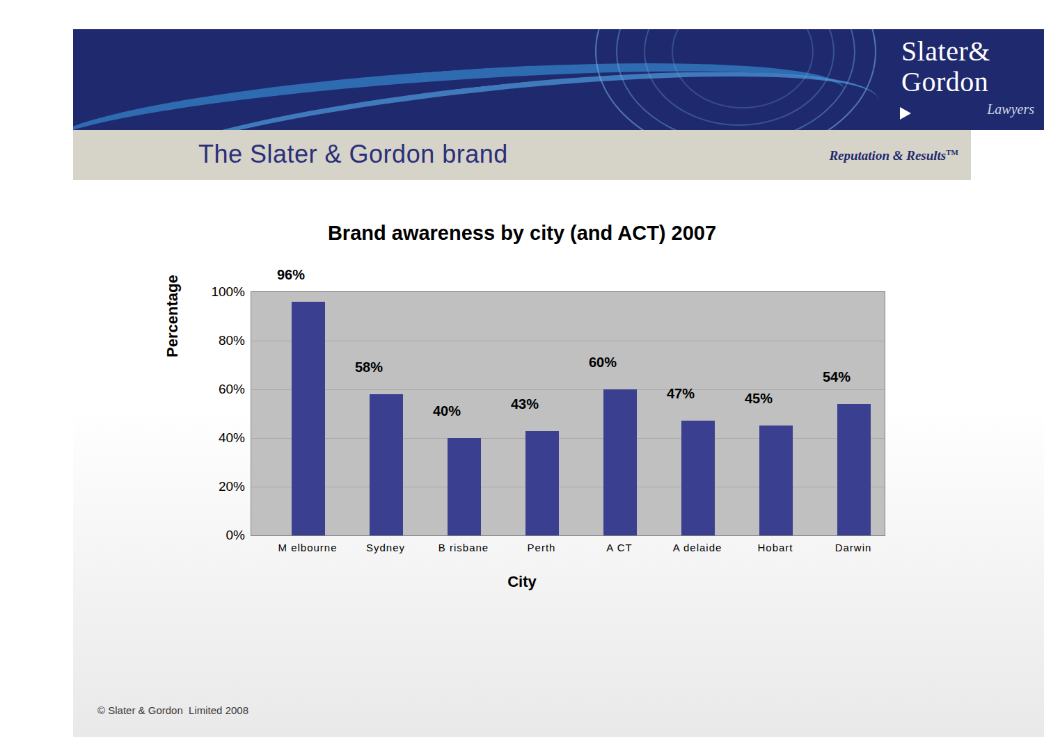Slater&
Gordon
Lawyers
The Slater & Gordon brand
Reputation & ResultsTM
Brand awareness by city (and ACT) 2007
100%
80%
60%
40%
20%
0%
Percentage
96%
58%
40%
43%
60%
47%
45%
54%
M elbourne
Sydney
B risbane
Perth
A CT
A delaide
Hobart
Darwin
City
© Slater & Gordon Limited 2008